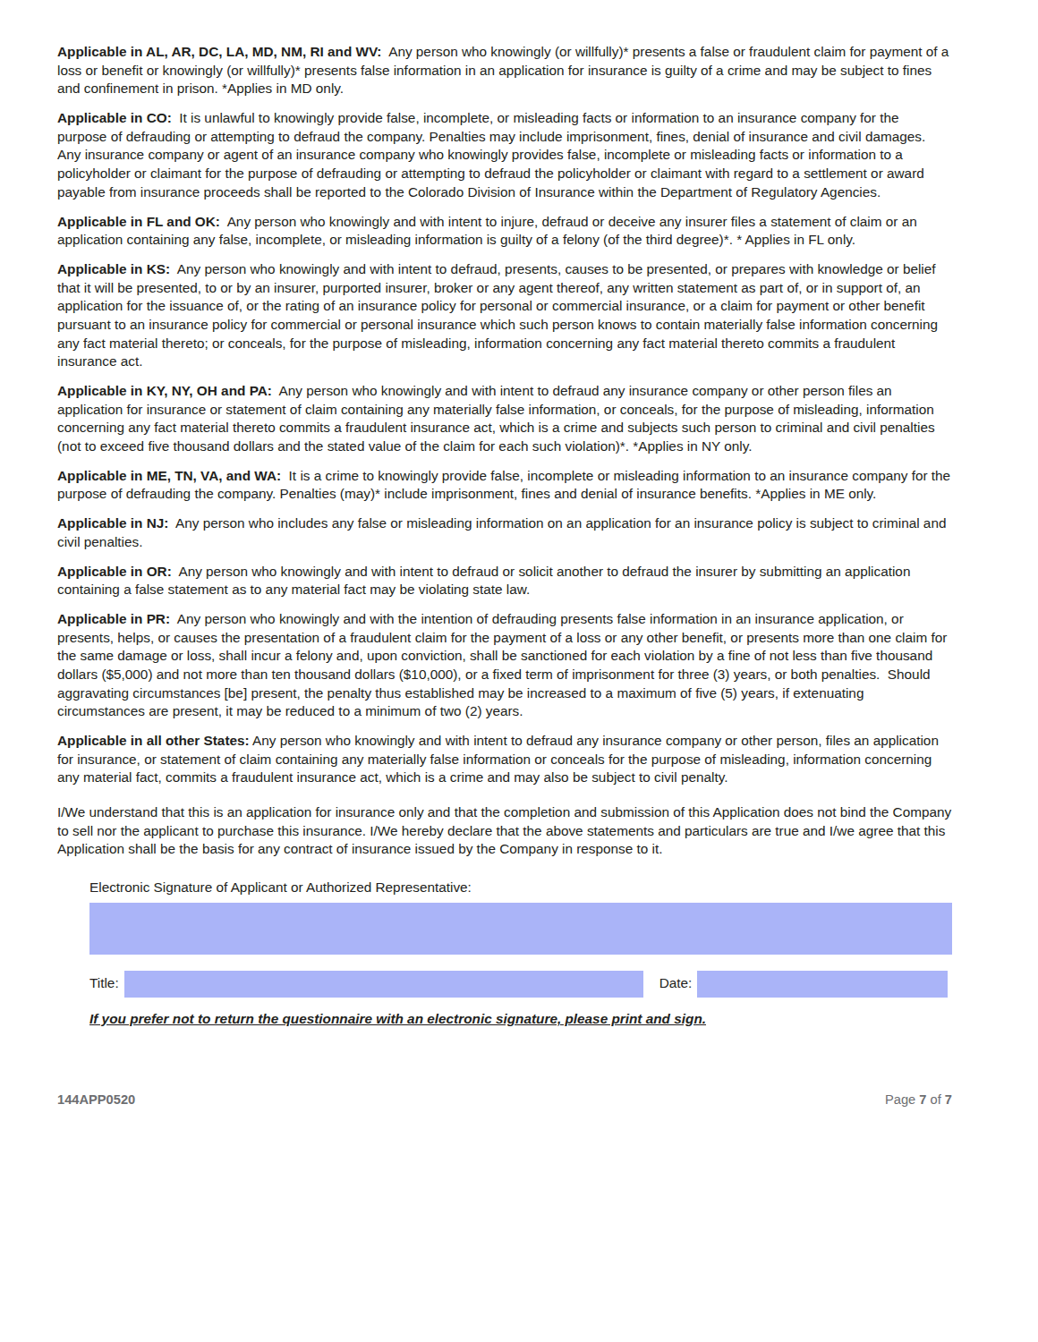Applicable in AL, AR, DC, LA, MD, NM, RI and WV: Any person who knowingly (or willfully)* presents a false or fraudulent claim for payment of a loss or benefit or knowingly (or willfully)* presents false information in an application for insurance is guilty of a crime and may be subject to fines and confinement in prison. *Applies in MD only.
Applicable in CO: It is unlawful to knowingly provide false, incomplete, or misleading facts or information to an insurance company for the purpose of defrauding or attempting to defraud the company. Penalties may include imprisonment, fines, denial of insurance and civil damages. Any insurance company or agent of an insurance company who knowingly provides false, incomplete or misleading facts or information to a policyholder or claimant for the purpose of defrauding or attempting to defraud the policyholder or claimant with regard to a settlement or award payable from insurance proceeds shall be reported to the Colorado Division of Insurance within the Department of Regulatory Agencies.
Applicable in FL and OK: Any person who knowingly and with intent to injure, defraud or deceive any insurer files a statement of claim or an application containing any false, incomplete, or misleading information is guilty of a felony (of the third degree)*. * Applies in FL only.
Applicable in KS: Any person who knowingly and with intent to defraud, presents, causes to be presented, or prepares with knowledge or belief that it will be presented, to or by an insurer, purported insurer, broker or any agent thereof, any written statement as part of, or in support of, an application for the issuance of, or the rating of an insurance policy for personal or commercial insurance, or a claim for payment or other benefit pursuant to an insurance policy for commercial or personal insurance which such person knows to contain materially false information concerning any fact material thereto; or conceals, for the purpose of misleading, information concerning any fact material thereto commits a fraudulent insurance act.
Applicable in KY, NY, OH and PA: Any person who knowingly and with intent to defraud any insurance company or other person files an application for insurance or statement of claim containing any materially false information, or conceals, for the purpose of misleading, information concerning any fact material thereto commits a fraudulent insurance act, which is a crime and subjects such person to criminal and civil penalties (not to exceed five thousand dollars and the stated value of the claim for each such violation)*. *Applies in NY only.
Applicable in ME, TN, VA, and WA: It is a crime to knowingly provide false, incomplete or misleading information to an insurance company for the purpose of defrauding the company. Penalties (may)* include imprisonment, fines and denial of insurance benefits. *Applies in ME only.
Applicable in NJ: Any person who includes any false or misleading information on an application for an insurance policy is subject to criminal and civil penalties.
Applicable in OR: Any person who knowingly and with intent to defraud or solicit another to defraud the insurer by submitting an application containing a false statement as to any material fact may be violating state law.
Applicable in PR: Any person who knowingly and with the intention of defrauding presents false information in an insurance application, or presents, helps, or causes the presentation of a fraudulent claim for the payment of a loss or any other benefit, or presents more than one claim for the same damage or loss, shall incur a felony and, upon conviction, shall be sanctioned for each violation by a fine of not less than five thousand dollars ($5,000) and not more than ten thousand dollars ($10,000), or a fixed term of imprisonment for three (3) years, or both penalties. Should aggravating circumstances [be] present, the penalty thus established may be increased to a maximum of five (5) years, if extenuating circumstances are present, it may be reduced to a minimum of two (2) years.
Applicable in all other States: Any person who knowingly and with intent to defraud any insurance company or other person, files an application for insurance, or statement of claim containing any materially false information or conceals for the purpose of misleading, information concerning any material fact, commits a fraudulent insurance act, which is a crime and may also be subject to civil penalty.
I/We understand that this is an application for insurance only and that the completion and submission of this Application does not bind the Company to sell nor the applicant to purchase this insurance. I/We hereby declare that the above statements and particulars are true and I/we agree that this Application shall be the basis for any contract of insurance issued by the Company in response to it.
Electronic Signature of Applicant or Authorized Representative:
Title: Date:
If you prefer not to return the questionnaire with an electronic signature, please print and sign.
144APP0520 Page 7 of 7